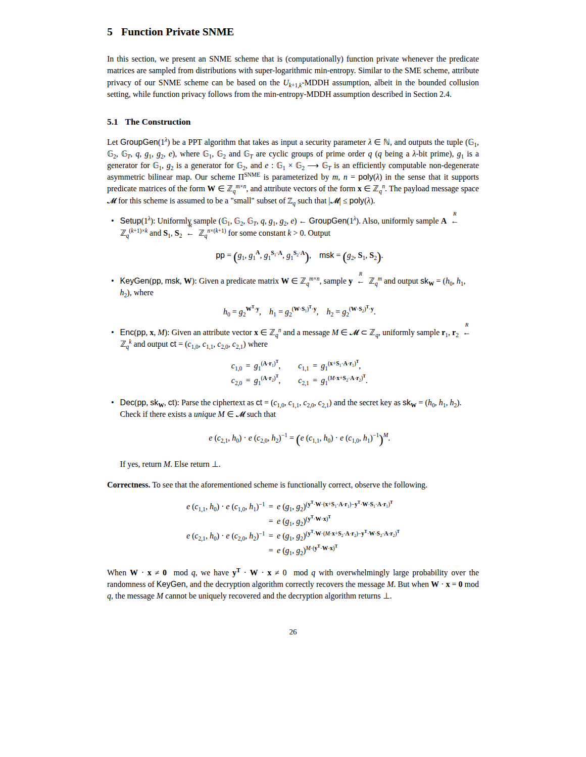5 Function Private SNME
In this section, we present an SNME scheme that is (computationally) function private whenever the predicate matrices are sampled from distributions with super-logarithmic min-entropy. Similar to the SME scheme, attribute privacy of our SNME scheme can be based on the Uk+1,k-MDDH assumption, albeit in the bounded collusion setting, while function privacy follows from the min-entropy-MDDH assumption described in Section 2.4.
5.1 The Construction
Let GroupGen(1λ) be a PPT algorithm that takes as input a security parameter λ ∈ ℕ, and outputs the tuple (𝔾1, 𝔾2, 𝔾T, q, g1, g2, e), where 𝔾1, 𝔾2 and 𝔾T are cyclic groups of prime order q (q being a λ-bit prime), g1 is a generator for 𝔾1, g2 is a generator for 𝔾2, and e : 𝔾1 × 𝔾2 ⟶ 𝔾T is an efficiently computable non-degenerate asymmetric bilinear map. Our scheme ΠSNME is parameterized by m, n = poly(λ) in the sense that it supports predicate matrices of the form W ∈ ℤqm×n, and attribute vectors of the form x ∈ ℤqn. The payload message space 𝓜 for this scheme is assumed to be a "small" subset of ℤq such that |𝓜| ≤ poly(λ).
Setup(1λ): Uniformly sample (𝔾1, 𝔾2, 𝔾T, q, g1, g2, e) ← GroupGen(1λ). Also, uniformly sample A R← ℤq(k+1)×k and S1, S2 R← ℤqn×(k+1) for some constant k > 0. Output
pp = (g1, g1A, g1S1·A, g1S2·A), msk = (g2, S1, S2).
KeyGen(pp, msk, W): Given a predicate matrix W ∈ ℤqm×n, sample y R← ℤqm and output skW = (h0, h1, h2), where
h0 = g2WT·y, h1 = g2(W·S1)T·y, h2 = g2(W·S2)T·y.
Enc(pp, x, M): Given an attribute vector x ∈ ℤqn and a message M ∈ 𝓜 ⊂ ℤq, uniformly sample r1, r2 R← ℤqk and output ct = (c1,0, c1,1, c2,0, c2,1) where
| c 1,0 | = | g 1 ( A · r 1 ) T , | | c 1,1 | = | g 1 ( x + S 1 · A · r 1 ) T , |
| c 2,0 | = | g 1 ( A · r 2 ) T , | | c 2,1 | = | g 1 ( M · x + S 2 · A · r 2 ) T . |
Dec(pp, skW, ct): Parse the ciphertext as ct = (c1,0, c1,1, c2,0, c2,1) and the secret key as skW = (h0, h1, h2). Check if there exists a unique M ∈ 𝓜 such that
e (c2,1, h0) · e (c2,0, h2)−1 = (e (c1,1, h0) · e (c1,0, h1)−1)M.
If yes, return M. Else return ⊥.
Correctness. To see that the aforementioned scheme is functionally correct, observe the following.
| e ( c 1,1 , h 0 ) · e ( c 1,0 , h 1 ) −1 | = | e ( g 1 , g 2 ) ( y T · W ·( x + S 1 · A · r 1 )− y T · W · S 1 · A · r 1 ) T |
| | = | e ( g 1 , g 2 ) ( y T · W · x ) T |
| e ( c 2,1 , h 0 ) · e ( c 2,0 , h 2 ) −1 | = | e ( g 1 , g 2 ) ( y T · W ·( M · x + S 2 · A · r 2 )− y T · W · S 2 · A · r 2 ) T |
| | = | e ( g 1 , g 2 ) M ·( y T · W · x ) T |
When W · x ≠ 0 mod q, we have yT · W · x ≠ 0 mod q with overwhelmingly large probability over the randomness of KeyGen, and the decryption algorithm correctly recovers the message M. But when W · x = 0 mod q, the message M cannot be uniquely recovered and the decryption algorithm returns ⊥.
26